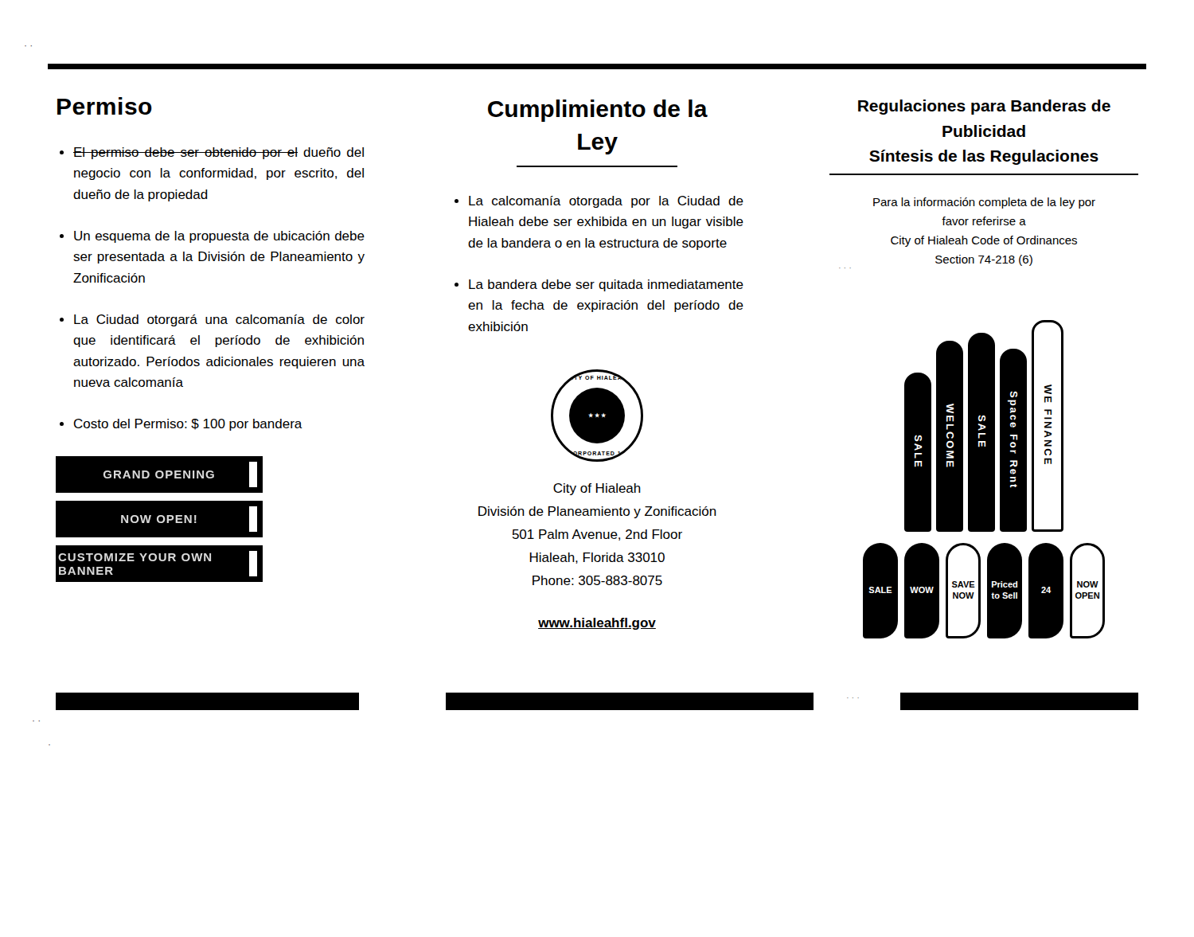· ·
· ·
·
Permiso
El permiso debe ser obtenido por el dueño del negocio con la conformidad, por escrito, del dueño de la propiedad
Un esquema de la propuesta de ubicación debe ser presentada a la División de Planeamiento y Zonificación
La Ciudad otorgará una calcomanía de color que identificará el período de exhibición autorizado. Períodos adicionales requieren una nueva calcomanía
Costo del Permiso: $ 100 por bandera
GRAND OPENING
NOW OPEN!
CUSTOMIZE YOUR OWN BANNER
Cumplimiento de la
Ley
La calcomanía otorgada por la Ciudad de Hialeah debe ser exhibida en un lugar visible de la bandera o en la estructura de soporte
La bandera debe ser quitada inmediatamente en la fecha de expiración del período de exhibición
CITY OF HIALEAH
★ ★ ★
INCORPORATED 1925
City of Hialeah
División de Planeamiento y Zonificación
501 Palm Avenue, 2nd Floor
Hialeah, Florida 33010
Phone: 305-883-8075
www.hialeahfl.gov
Regulaciones para Banderas de Publicidad
Síntesis de las Regulaciones
Para la información completa de la ley por
favor referirse a
City of Hialeah Code of Ordinances
Section 74-218 (6)
SALE
WELCOME
SALE
Space For Rent
WE FINANCE
SALE
WOW
SAVE NOW
Priced to Sell
24
NOW OPEN
· · ·
· · ·